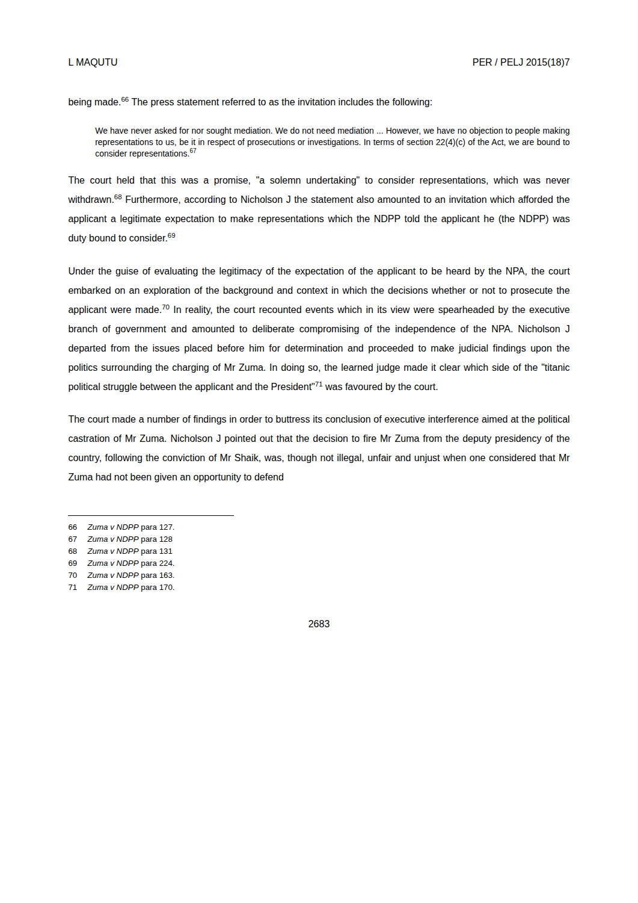L MAQUTU
PER / PELJ 2015(18)7
being made.66 The press statement referred to as the invitation includes the following:
We have never asked for nor sought mediation. We do not need mediation ... However, we have no objection to people making representations to us, be it in respect of prosecutions or investigations. In terms of section 22(4)(c) of the Act, we are bound to consider representations.67
The court held that this was a promise, "a solemn undertaking" to consider representations, which was never withdrawn.68 Furthermore, according to Nicholson J the statement also amounted to an invitation which afforded the applicant a legitimate expectation to make representations which the NDPP told the applicant he (the NDPP) was duty bound to consider.69
Under the guise of evaluating the legitimacy of the expectation of the applicant to be heard by the NPA, the court embarked on an exploration of the background and context in which the decisions whether or not to prosecute the applicant were made.70 In reality, the court recounted events which in its view were spearheaded by the executive branch of government and amounted to deliberate compromising of the independence of the NPA. Nicholson J departed from the issues placed before him for determination and proceeded to make judicial findings upon the politics surrounding the charging of Mr Zuma. In doing so, the learned judge made it clear which side of the "titanic political struggle between the applicant and the President"71 was favoured by the court.
The court made a number of findings in order to buttress its conclusion of executive interference aimed at the political castration of Mr Zuma. Nicholson J pointed out that the decision to fire Mr Zuma from the deputy presidency of the country, following the conviction of Mr Shaik, was, though not illegal, unfair and unjust when one considered that Mr Zuma had not been given an opportunity to defend
66 Zuma v NDPP para 127.
67 Zuma v NDPP para 128
68 Zuma v NDPP para 131
69 Zuma v NDPP para 224.
70 Zuma v NDPP para 163.
71 Zuma v NDPP para 170.
2683